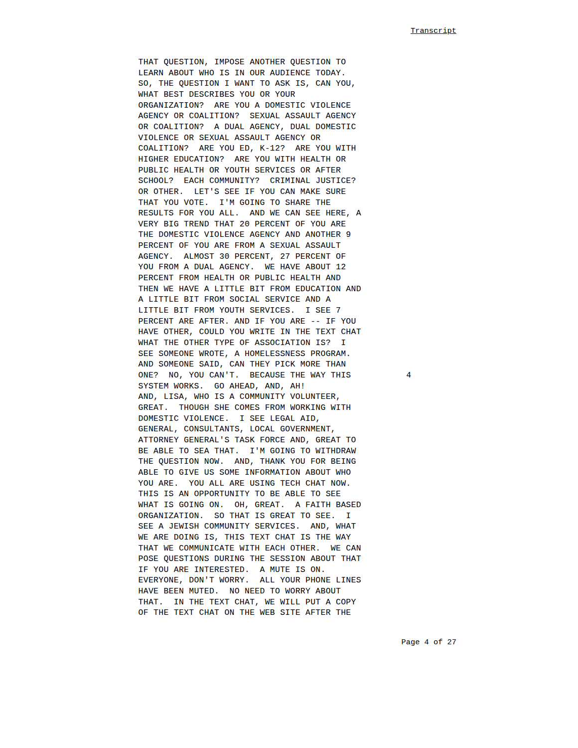Transcript
THAT QUESTION, IMPOSE ANOTHER QUESTION TO
LEARN ABOUT WHO IS IN OUR AUDIENCE TODAY.
SO, THE QUESTION I WANT TO ASK IS, CAN YOU,
WHAT BEST DESCRIBES YOU OR YOUR
ORGANIZATION?  ARE YOU A DOMESTIC VIOLENCE
AGENCY OR COALITION?  SEXUAL ASSAULT AGENCY
OR COALITION?  A DUAL AGENCY, DUAL DOMESTIC
VIOLENCE OR SEXUAL ASSAULT AGENCY OR
COALITION?  ARE YOU ED, K-12?  ARE YOU WITH
HIGHER EDUCATION?  ARE YOU WITH HEALTH OR
PUBLIC HEALTH OR YOUTH SERVICES OR AFTER
SCHOOL?  EACH COMMUNITY?  CRIMINAL JUSTICE?
OR OTHER.  LET'S SEE IF YOU CAN MAKE SURE
THAT YOU VOTE.  I'M GOING TO SHARE THE
RESULTS FOR YOU ALL.  AND WE CAN SEE HERE, A
VERY BIG TREND THAT 20 PERCENT OF YOU ARE
THE DOMESTIC VIOLENCE AGENCY AND ANOTHER 9
PERCENT OF YOU ARE FROM A SEXUAL ASSAULT
AGENCY.  ALMOST 30 PERCENT, 27 PERCENT OF
YOU FROM A DUAL AGENCY.  WE HAVE ABOUT 12
PERCENT FROM HEALTH OR PUBLIC HEALTH AND
THEN WE HAVE A LITTLE BIT FROM EDUCATION AND
A LITTLE BIT FROM SOCIAL SERVICE AND A
LITTLE BIT FROM YOUTH SERVICES.  I SEE 7
PERCENT ARE AFTER. AND IF YOU ARE -- IF YOU
HAVE OTHER, COULD YOU WRITE IN THE TEXT CHAT
WHAT THE OTHER TYPE OF ASSOCIATION IS?  I
SEE SOMEONE WROTE, A HOMELESSNESS PROGRAM.
AND SOMEONE SAID, CAN THEY PICK MORE THAN
ONE?  NO, YOU CAN'T.  BECAUSE THE WAY THIS
SYSTEM WORKS.  GO AHEAD, AND, AH!
AND, LISA, WHO IS A COMMUNITY VOLUNTEER,
GREAT.  THOUGH SHE COMES FROM WORKING WITH
DOMESTIC VIOLENCE.  I SEE LEGAL AID,
GENERAL, CONSULTANTS, LOCAL GOVERNMENT,
ATTORNEY GENERAL'S TASK FORCE AND, GREAT TO
BE ABLE TO SEA THAT.  I'M GOING TO WITHDRAW
THE QUESTION NOW.  AND, THANK YOU FOR BEING
ABLE TO GIVE US SOME INFORMATION ABOUT WHO
YOU ARE.  YOU ALL ARE USING TECH CHAT NOW.
THIS IS AN OPPORTUNITY TO BE ABLE TO SEE
WHAT IS GOING ON.  OH, GREAT.  A FAITH BASED
ORGANIZATION.  SO THAT IS GREAT TO SEE.  I
SEE A JEWISH COMMUNITY SERVICES.  AND, WHAT
WE ARE DOING IS, THIS TEXT CHAT IS THE WAY
THAT WE COMMUNICATE WITH EACH OTHER.  WE CAN
POSE QUESTIONS DURING THE SESSION ABOUT THAT
IF YOU ARE INTERESTED.  A MUTE IS ON.
EVERYONE, DON'T WORRY.  ALL YOUR PHONE LINES
HAVE BEEN MUTED.  NO NEED TO WORRY ABOUT
THAT.  IN THE TEXT CHAT, WE WILL PUT A COPY
OF THE TEXT CHAT ON THE WEB SITE AFTER THE
4
Page 4 of 27